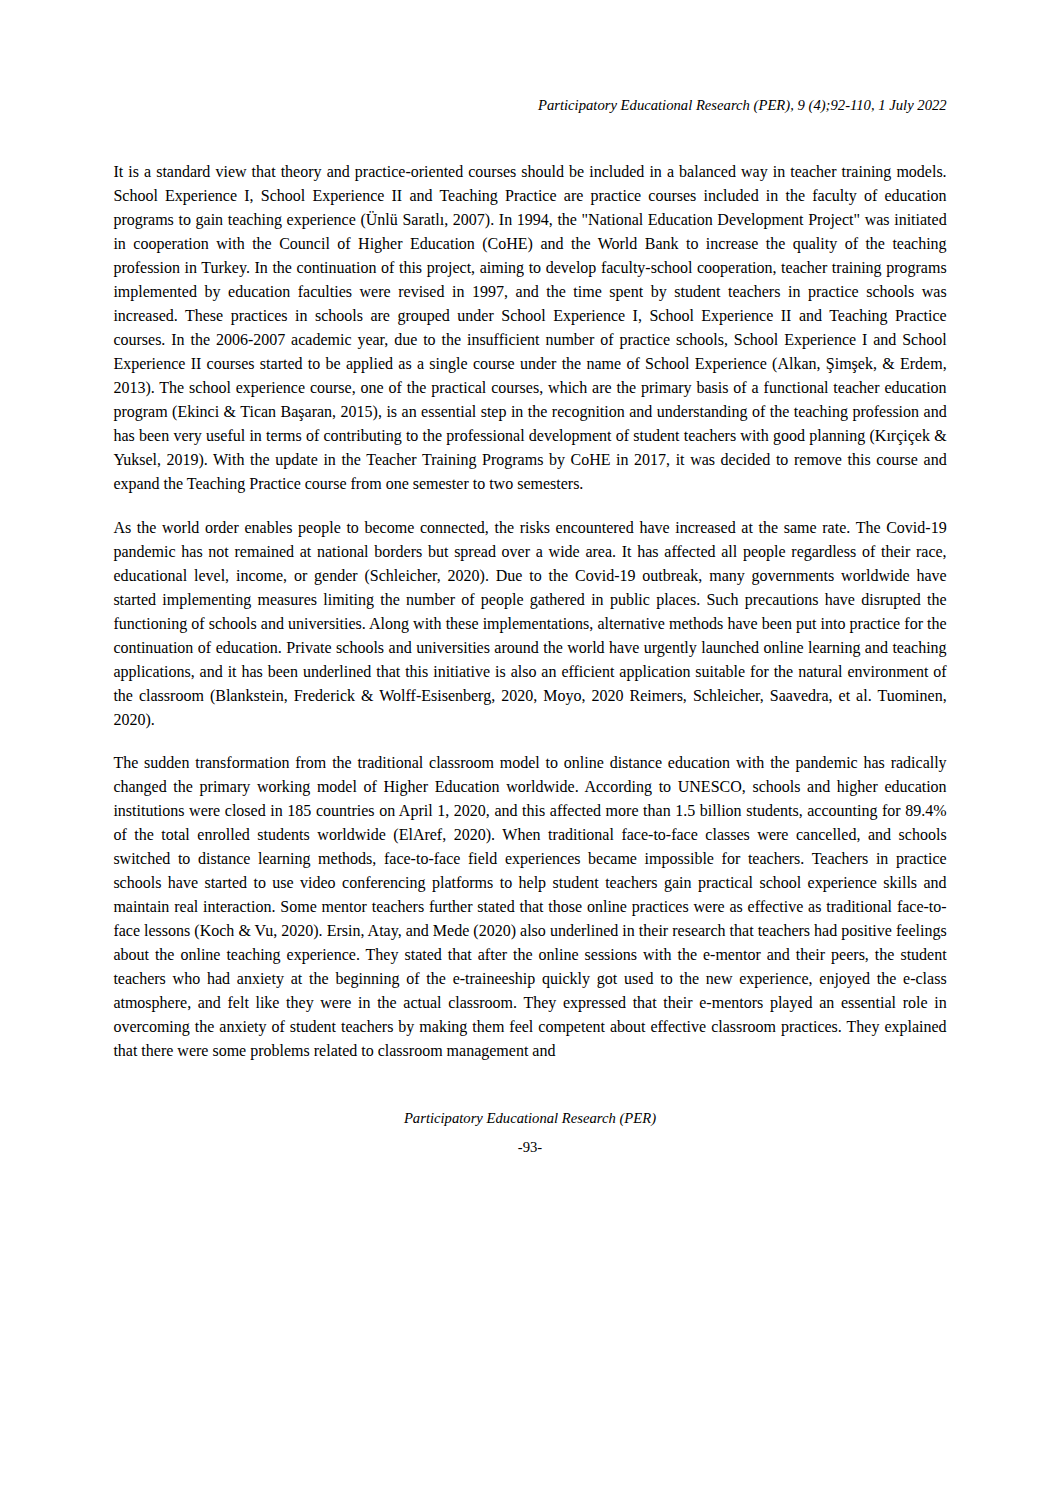Participatory Educational Research (PER), 9 (4);92-110, 1 July 2022
It is a standard view that theory and practice-oriented courses should be included in a balanced way in teacher training models. School Experience I, School Experience II and Teaching Practice are practice courses included in the faculty of education programs to gain teaching experience (Ünlü Saratlı, 2007). In 1994, the "National Education Development Project" was initiated in cooperation with the Council of Higher Education (CoHE) and the World Bank to increase the quality of the teaching profession in Turkey. In the continuation of this project, aiming to develop faculty-school cooperation, teacher training programs implemented by education faculties were revised in 1997, and the time spent by student teachers in practice schools was increased. These practices in schools are grouped under School Experience I, School Experience II and Teaching Practice courses. In the 2006-2007 academic year, due to the insufficient number of practice schools, School Experience I and School Experience II courses started to be applied as a single course under the name of School Experience (Alkan, Şimşek, & Erdem, 2013). The school experience course, one of the practical courses, which are the primary basis of a functional teacher education program (Ekinci & Tican Başaran, 2015), is an essential step in the recognition and understanding of the teaching profession and has been very useful in terms of contributing to the professional development of student teachers with good planning (Kırçiçek & Yuksel, 2019). With the update in the Teacher Training Programs by CoHE in 2017, it was decided to remove this course and expand the Teaching Practice course from one semester to two semesters.
As the world order enables people to become connected, the risks encountered have increased at the same rate. The Covid-19 pandemic has not remained at national borders but spread over a wide area. It has affected all people regardless of their race, educational level, income, or gender (Schleicher, 2020). Due to the Covid-19 outbreak, many governments worldwide have started implementing measures limiting the number of people gathered in public places. Such precautions have disrupted the functioning of schools and universities. Along with these implementations, alternative methods have been put into practice for the continuation of education. Private schools and universities around the world have urgently launched online learning and teaching applications, and it has been underlined that this initiative is also an efficient application suitable for the natural environment of the classroom (Blankstein, Frederick & Wolff-Esisenberg, 2020, Moyo, 2020 Reimers, Schleicher, Saavedra, et al. Tuominen, 2020).
The sudden transformation from the traditional classroom model to online distance education with the pandemic has radically changed the primary working model of Higher Education worldwide. According to UNESCO, schools and higher education institutions were closed in 185 countries on April 1, 2020, and this affected more than 1.5 billion students, accounting for 89.4% of the total enrolled students worldwide (ElAref, 2020). When traditional face-to-face classes were cancelled, and schools switched to distance learning methods, face-to-face field experiences became impossible for teachers. Teachers in practice schools have started to use video conferencing platforms to help student teachers gain practical school experience skills and maintain real interaction. Some mentor teachers further stated that those online practices were as effective as traditional face-to-face lessons (Koch & Vu, 2020). Ersin, Atay, and Mede (2020) also underlined in their research that teachers had positive feelings about the online teaching experience. They stated that after the online sessions with the e-mentor and their peers, the student teachers who had anxiety at the beginning of the e-traineeship quickly got used to the new experience, enjoyed the e-class atmosphere, and felt like they were in the actual classroom. They expressed that their e-mentors played an essential role in overcoming the anxiety of student teachers by making them feel competent about effective classroom practices. They explained that there were some problems related to classroom management and
Participatory Educational Research (PER) -93-